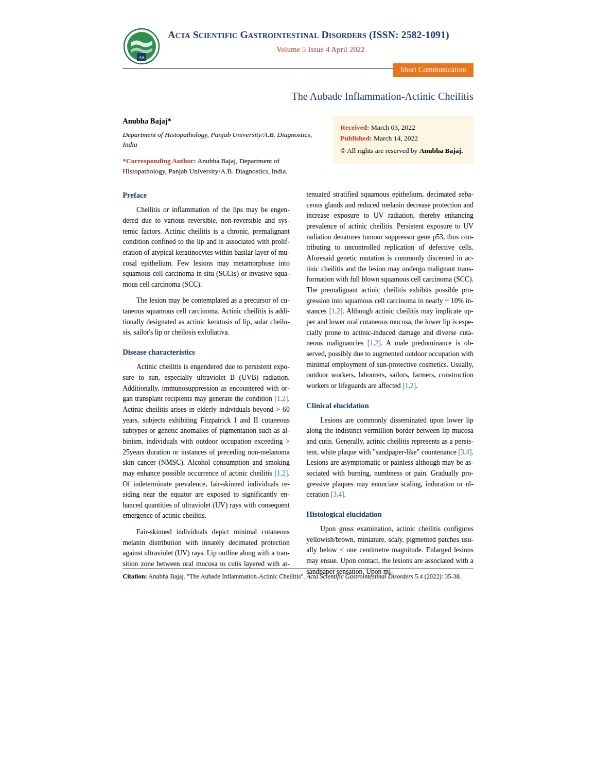AS
Acta Scientific Gastrointestinal Disorders (ISSN: 2582-1091)
Volume 5 Issue 4 April 2022
Short Communication
The Aubade Inflammation-Actinic Cheilitis
Anubha Bajaj*
Department of Histopathology, Panjab University/A.B. Diagnostics, India
*Corresponding Author: Anubha Bajaj, Department of Histopathology, Panjab University/A.B. Diagnostics, India.
Received: March 03, 2022
Published: March 14, 2022
© All rights are reserved by Anubha Bajaj.
Preface
Cheilitis or inflammation of the lips may be engendered due to various reversible, non-reversible and systemic factors. Actinic cheilitis is a chronic, premalignant condition confined to the lip and is associated with proliferation of atypical keratinocytes within basilar layer of mucosal epithelium. Few lesions may metamorphose into squamous cell carcinoma in situ (SCCis) or invasive squamous cell carcinoma (SCC).
The lesion may be contemplated as a precursor of cutaneous squamous cell carcinoma. Actinic cheilitis is additionally designated as actinic keratosis of lip, solar cheilosis, sailor's lip or cheilosis exfoliativa.
Disease characteristics
Actinic cheilitis is engendered due to persistent exposure to sun, especially ultraviolet B (UVB) radiation. Additionally, immunosuppression as encountered with organ transplant recipients may generate the condition [1,2]. Actinic cheilitis arises in elderly individuals beyond > 60 years, subjects exhibiting Fitzpatrick I and II cutaneous subtypes or genetic anomalies of pigmentation such as albinism, individuals with outdoor occupation exceeding > 25years duration or instances of preceding non-melanoma skin cancer (NMSC). Alcohol consumption and smoking may enhance possible occurrence of actinic cheilitis [1,2]. Of indeterminate prevalence, fair-skinned individuals residing near the equator are exposed to significantly enhanced quantities of ultraviolet (UV) rays with consequent emergence of actinic cheilitis.
Fair-skinned individuals depict minimal cutaneous melanin distribution with innately decimated protection against ultraviolet (UV) rays. Lip outline along with a transition zone between oral mucosa to cutis layered with attenuated stratified squamous epithelium, decimated sebaceous glands and reduced melanin decrease protection and increase exposure to UV radiation, thereby enhancing prevalence of actinic cheilitis. Persistent exposure to UV radiation denatures tumour suppressor gene p53, thus contributing to uncontrolled replication of defective cells. Aforesaid genetic mutation is commonly discerned in actinic cheilitis and the lesion may undergo malignant transformation with full blown squamous cell carcinoma (SCC). The premalignant actinic cheilitis exhibits possible progression into squamous cell carcinoma in nearly ~ 10% instances [1,2]. Although actinic cheilitis may implicate upper and lower oral cutaneous mucosa, the lower lip is especially prone to actinic-induced damage and diverse cutaneous malignancies [1,2]. A male predominance is observed, possibly due to augmented outdoor occupation with minimal employment of sun-protective cosmetics. Usually, outdoor workers, labourers, sailors, farmers, construction workers or lifeguards are affected [1,2].
Clinical elucidation
Lesions are commonly disseminated upon lower lip along the indistinct vermillion border between lip mucosa and cutis. Generally, actinic cheilitis represents as a persistent, white plaque with "sandpaper-like" countenance [3,4]. Lesions are asymptomatic or painless although may be associated with burning, numbness or pain. Gradually progressive plaques may enunciate scaling, induration or ulceration [3,4].
Histological elucidation
Upon gross examination, actinic cheilitis configures yellowish/brown, miniature, scaly, pigmented patches usually below < one centimetre magnitude. Enlarged lesions may ensue. Upon contact, the lesions are associated with a sandpaper sensation. Upon mi-
Citation: Anubha Bajaj. "The Aubade Inflammation-Actinic Cheilitis". Acta Scientific Gastrointestinal Disorders 5.4 (2022): 35-38.